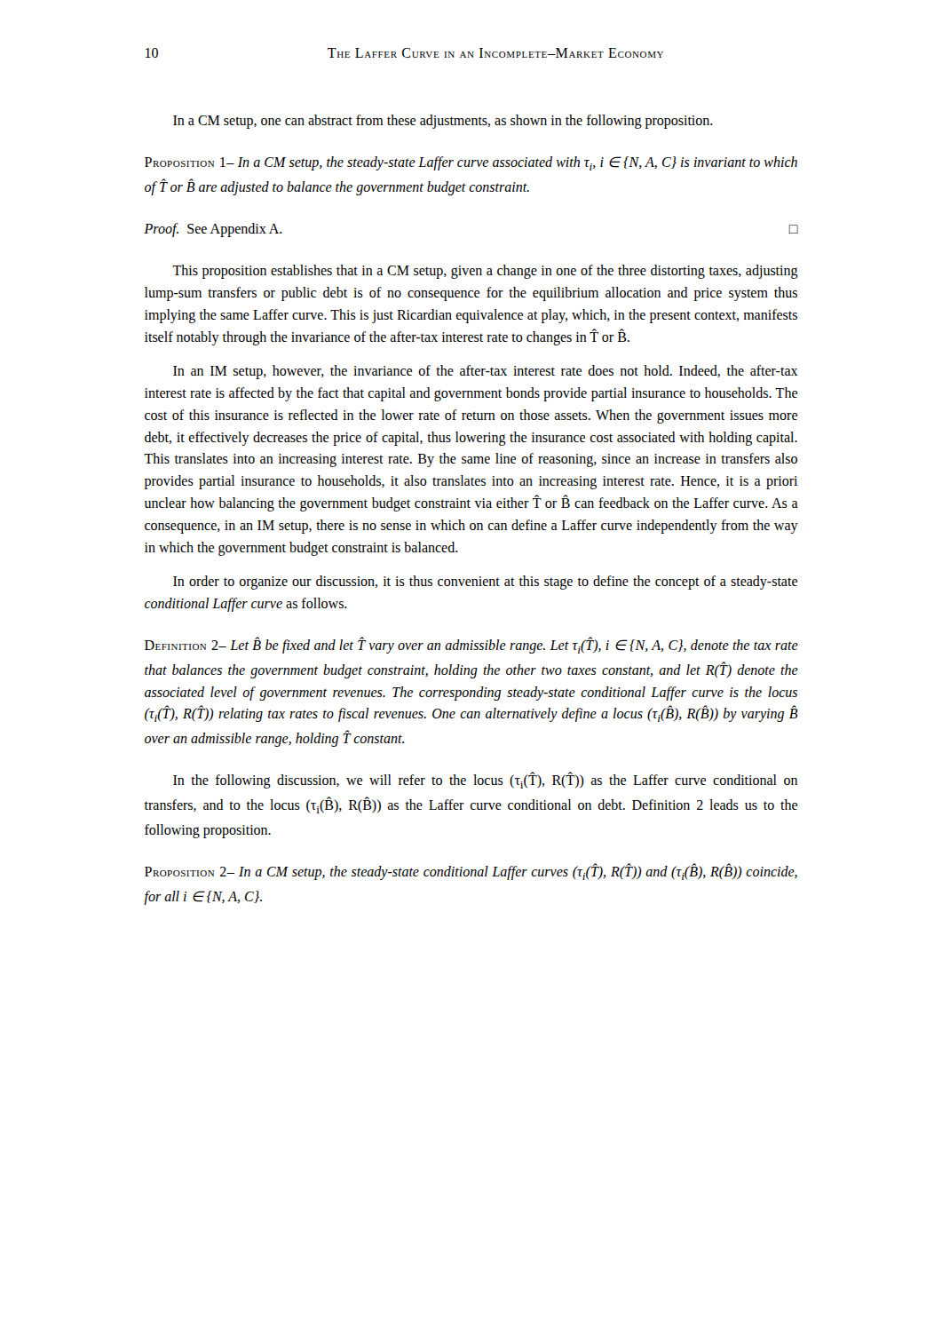10 The Laffer Curve in an Incomplete–Market Economy
In a CM setup, one can abstract from these adjustments, as shown in the following proposition.
Proposition 1– In a CM setup, the steady-state Laffer curve associated with τi, i ∈ {N, A, C} is invariant to which of T̂ or B̂ are adjusted to balance the government budget constraint.
Proof. See Appendix A.
This proposition establishes that in a CM setup, given a change in one of the three distorting taxes, adjusting lump-sum transfers or public debt is of no consequence for the equilibrium allocation and price system thus implying the same Laffer curve. This is just Ricardian equivalence at play, which, in the present context, manifests itself notably through the invariance of the after-tax interest rate to changes in T̂ or B̂.
In an IM setup, however, the invariance of the after-tax interest rate does not hold. Indeed, the after-tax interest rate is affected by the fact that capital and government bonds provide partial insurance to households. The cost of this insurance is reflected in the lower rate of return on those assets. When the government issues more debt, it effectively decreases the price of capital, thus lowering the insurance cost associated with holding capital. This translates into an increasing interest rate. By the same line of reasoning, since an increase in transfers also provides partial insurance to households, it also translates into an increasing interest rate. Hence, it is a priori unclear how balancing the government budget constraint via either T̂ or B̂ can feedback on the Laffer curve. As a consequence, in an IM setup, there is no sense in which on can define a Laffer curve independently from the way in which the government budget constraint is balanced.
In order to organize our discussion, it is thus convenient at this stage to define the concept of a steady-state conditional Laffer curve as follows.
Definition 2– Let B̂ be fixed and let T̂ vary over an admissible range. Let τi(T̂), i ∈ {N, A, C}, denote the tax rate that balances the government budget constraint, holding the other two taxes constant, and let R(T̂) denote the associated level of government revenues. The corresponding steady-state conditional Laffer curve is the locus (τi(T̂), R(T̂)) relating tax rates to fiscal revenues. One can alternatively define a locus (τi(B̂), R(B̂)) by varying B̂ over an admissible range, holding T̂ constant.
In the following discussion, we will refer to the locus (τi(T̂), R(T̂)) as the Laffer curve conditional on transfers, and to the locus (τi(B̂), R(B̂)) as the Laffer curve conditional on debt. Definition 2 leads us to the following proposition.
Proposition 2– In a CM setup, the steady-state conditional Laffer curves (τi(T̂), R(T̂)) and (τi(B̂), R(B̂)) coincide, for all i ∈ {N, A, C}.